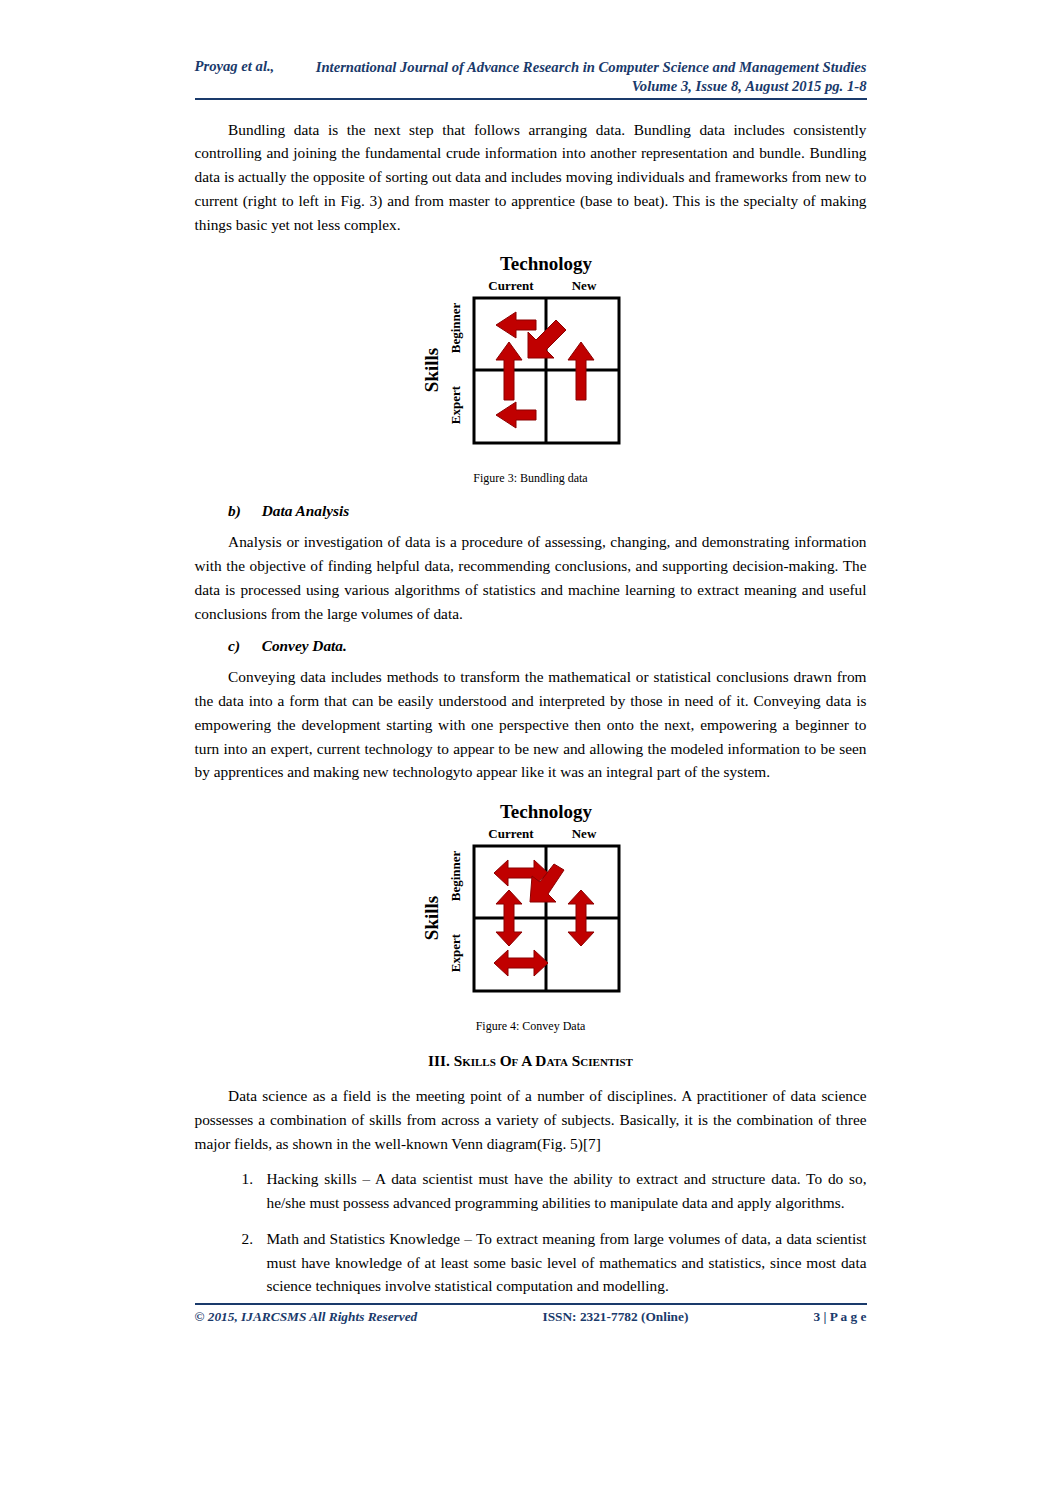Proyag et al.,
International Journal of Advance Research in Computer Science and Management Studies
Volume 3, Issue 8, August 2015 pg. 1-8
Bundling data is the next step that follows arranging data. Bundling data includes consistently controlling and joining the fundamental crude information into another representation and bundle. Bundling data is actually the opposite of sorting out data and includes moving individuals and frameworks from new to current (right to left in Fig. 3) and from master to apprentice (base to beat). This is the specialty of making things basic yet not less complex.
Technology Current New Skills Beginner Expert
Figure 3: Bundling data
b) Data Analysis
Analysis or investigation of data is a procedure of assessing, changing, and demonstrating information with the objective of finding helpful data, recommending conclusions, and supporting decision-making. The data is processed using various algorithms of statistics and machine learning to extract meaning and useful conclusions from the large volumes of data.
c) Convey Data.
Conveying data includes methods to transform the mathematical or statistical conclusions drawn from the data into a form that can be easily understood and interpreted by those in need of it. Conveying data is empowering the development starting with one perspective then onto the next, empowering a beginner to turn into an expert, current technology to appear to be new and allowing the modeled information to be seen by apprentices and making new technologyto appear like it was an integral part of the system.
Technology Current New Skills Beginner Expert
Figure 4: Convey Data
III. Skills Of A Data Scientist
Data science as a field is the meeting point of a number of disciplines. A practitioner of data science possesses a combination of skills from across a variety of subjects. Basically, it is the combination of three major fields, as shown in the well-known Venn diagram(Fig. 5)[7]
Hacking skills – A data scientist must have the ability to extract and structure data. To do so, he/she must possess advanced programming abilities to manipulate data and apply algorithms.
Math and Statistics Knowledge – To extract meaning from large volumes of data, a data scientist must have knowledge of at least some basic level of mathematics and statistics, since most data science techniques involve statistical computation and modelling.
© 2015, IJARCSMS All Rights Reserved
ISSN: 2321-7782 (Online)
3 | P a g e